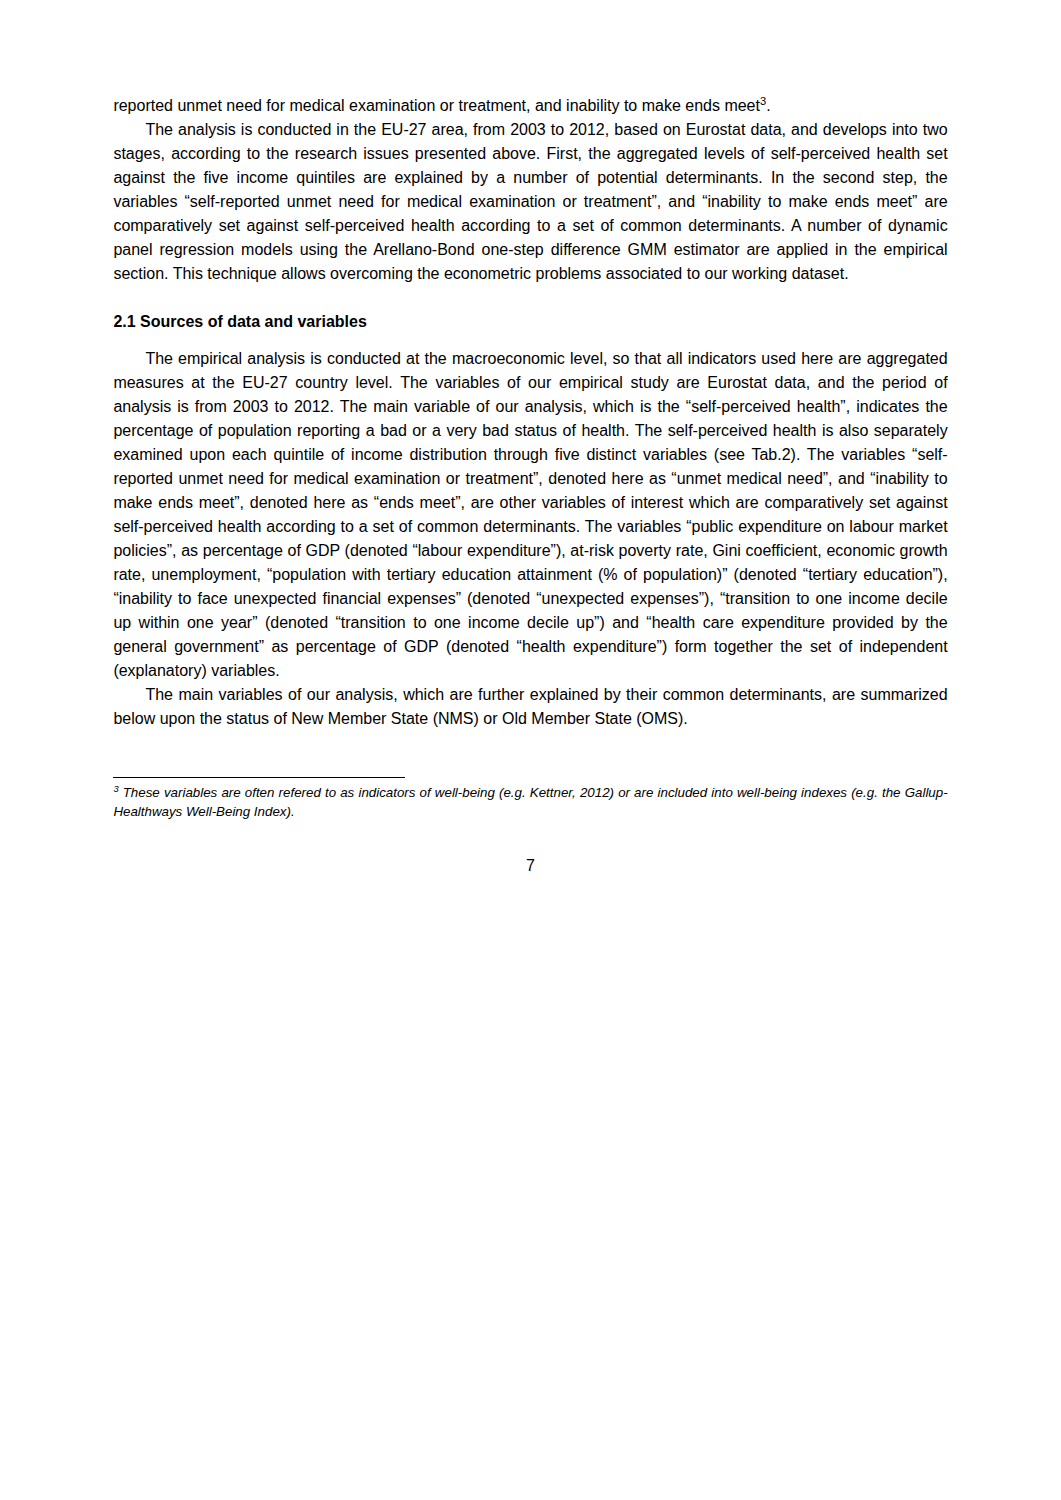reported unmet need for medical examination or treatment, and inability to make ends meet3.
The analysis is conducted in the EU-27 area, from 2003 to 2012, based on Eurostat data, and develops into two stages, according to the research issues presented above. First, the aggregated levels of self-perceived health set against the five income quintiles are explained by a number of potential determinants. In the second step, the variables “self-reported unmet need for medical examination or treatment”, and “inability to make ends meet” are comparatively set against self-perceived health according to a set of common determinants. A number of dynamic panel regression models using the Arellano-Bond one-step difference GMM estimator are applied in the empirical section. This technique allows overcoming the econometric problems associated to our working dataset.
2.1 Sources of data and variables
The empirical analysis is conducted at the macroeconomic level, so that all indicators used here are aggregated measures at the EU-27 country level. The variables of our empirical study are Eurostat data, and the period of analysis is from 2003 to 2012. The main variable of our analysis, which is the “self-perceived health”, indicates the percentage of population reporting a bad or a very bad status of health. The self-perceived health is also separately examined upon each quintile of income distribution through five distinct variables (see Tab.2). The variables “self-reported unmet need for medical examination or treatment”, denoted here as “unmet medical need”, and “inability to make ends meet”, denoted here as “ends meet”, are other variables of interest which are comparatively set against self-perceived health according to a set of common determinants. The variables “public expenditure on labour market policies”, as percentage of GDP (denoted “labour expenditure”), at-risk poverty rate, Gini coefficient, economic growth rate, unemployment, “population with tertiary education attainment (% of population)” (denoted “tertiary education”), “inability to face unexpected financial expenses” (denoted “unexpected expenses”), “transition to one income decile up within one year” (denoted “transition to one income decile up”) and “health care expenditure provided by the general government” as percentage of GDP (denoted “health expenditure”) form together the set of independent (explanatory) variables.
The main variables of our analysis, which are further explained by their common determinants, are summarized below upon the status of New Member State (NMS) or Old Member State (OMS).
3 These variables are often refered to as indicators of well-being (e.g. Kettner, 2012) or are included into well-being indexes (e.g. the Gallup-Healthways Well-Being Index).
7